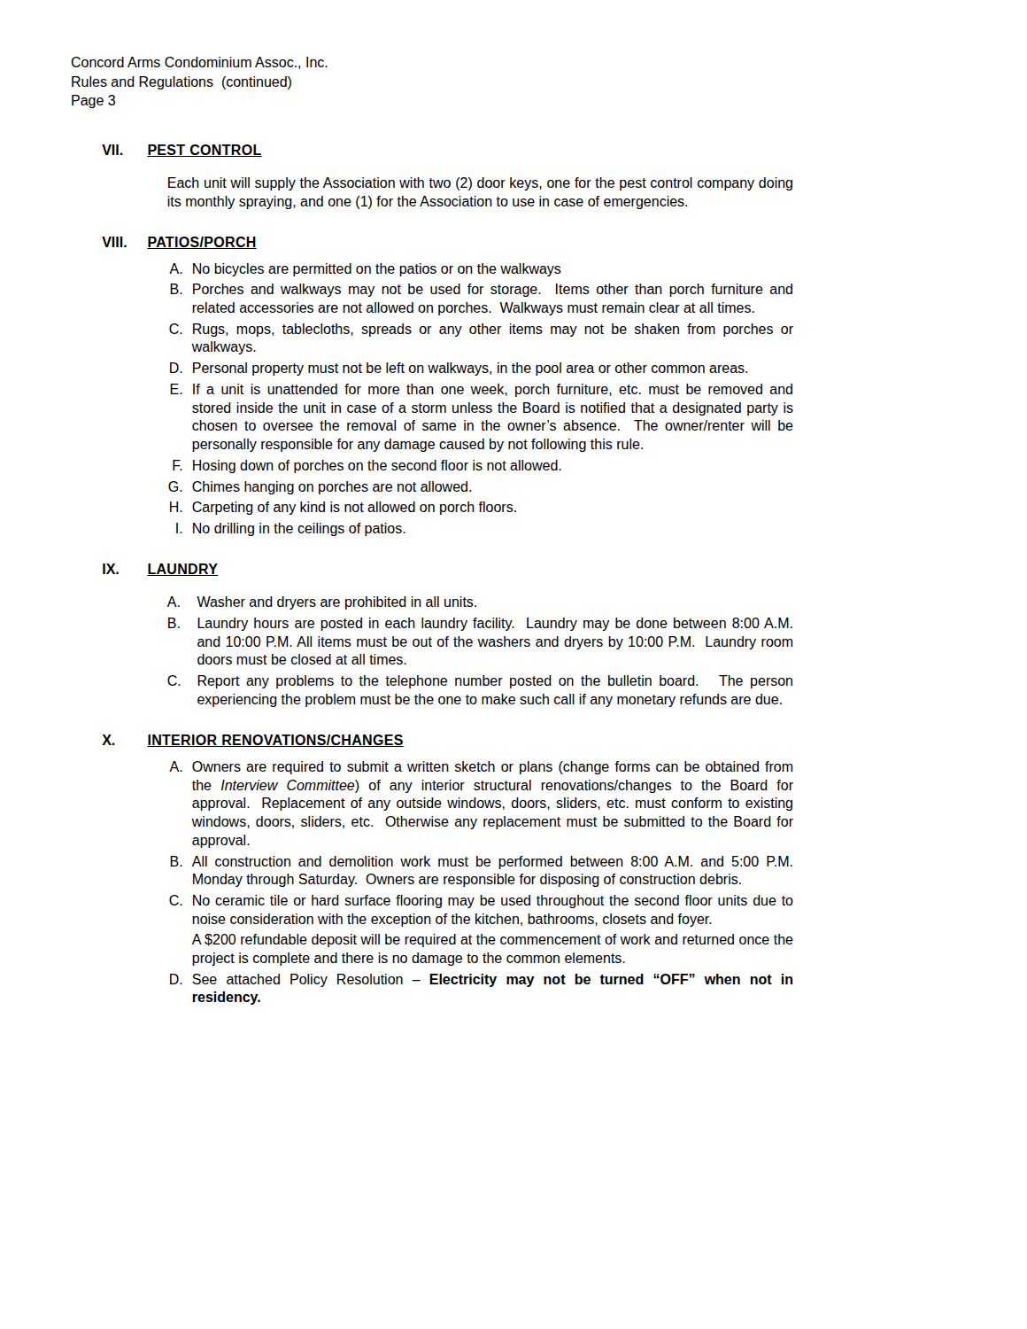Concord Arms Condominium Assoc., Inc.
Rules and Regulations (continued)
Page 3
VII. PEST CONTROL
Each unit will supply the Association with two (2) door keys, one for the pest control company doing its monthly spraying, and one (1) for the Association to use in case of emergencies.
VIII. PATIOS/PORCH
No bicycles are permitted on the patios or on the walkways
Porches and walkways may not be used for storage. Items other than porch furniture and related accessories are not allowed on porches. Walkways must remain clear at all times.
Rugs, mops, tablecloths, spreads or any other items may not be shaken from porches or walkways.
Personal property must not be left on walkways, in the pool area or other common areas.
If a unit is unattended for more than one week, porch furniture, etc. must be removed and stored inside the unit in case of a storm unless the Board is notified that a designated party is chosen to oversee the removal of same in the owner’s absence. The owner/renter will be personally responsible for any damage caused by not following this rule.
Hosing down of porches on the second floor is not allowed.
Chimes hanging on porches are not allowed.
Carpeting of any kind is not allowed on porch floors.
No drilling in the ceilings of patios.
IX. LAUNDRY
A. Washer and dryers are prohibited in all units.
B. Laundry hours are posted in each laundry facility. Laundry may be done between 8:00 A.M. and 10:00 P.M. All items must be out of the washers and dryers by 10:00 P.M. Laundry room doors must be closed at all times.
C. Report any problems to the telephone number posted on the bulletin board. The person experiencing the problem must be the one to make such call if any monetary refunds are due.
X. INTERIOR RENOVATIONS/CHANGES
Owners are required to submit a written sketch or plans (change forms can be obtained from the Interview Committee) of any interior structural renovations/changes to the Board for approval. Replacement of any outside windows, doors, sliders, etc. must conform to existing windows, doors, sliders, etc. Otherwise any replacement must be submitted to the Board for approval.
All construction and demolition work must be performed between 8:00 A.M. and 5:00 P.M. Monday through Saturday. Owners are responsible for disposing of construction debris.
No ceramic tile or hard surface flooring may be used throughout the second floor units due to noise consideration with the exception of the kitchen, bathrooms, closets and foyer.
A $200 refundable deposit will be required at the commencement of work and returned once the project is complete and there is no damage to the common elements.
See attached Policy Resolution – Electricity may not be turned “OFF” when not in residency.